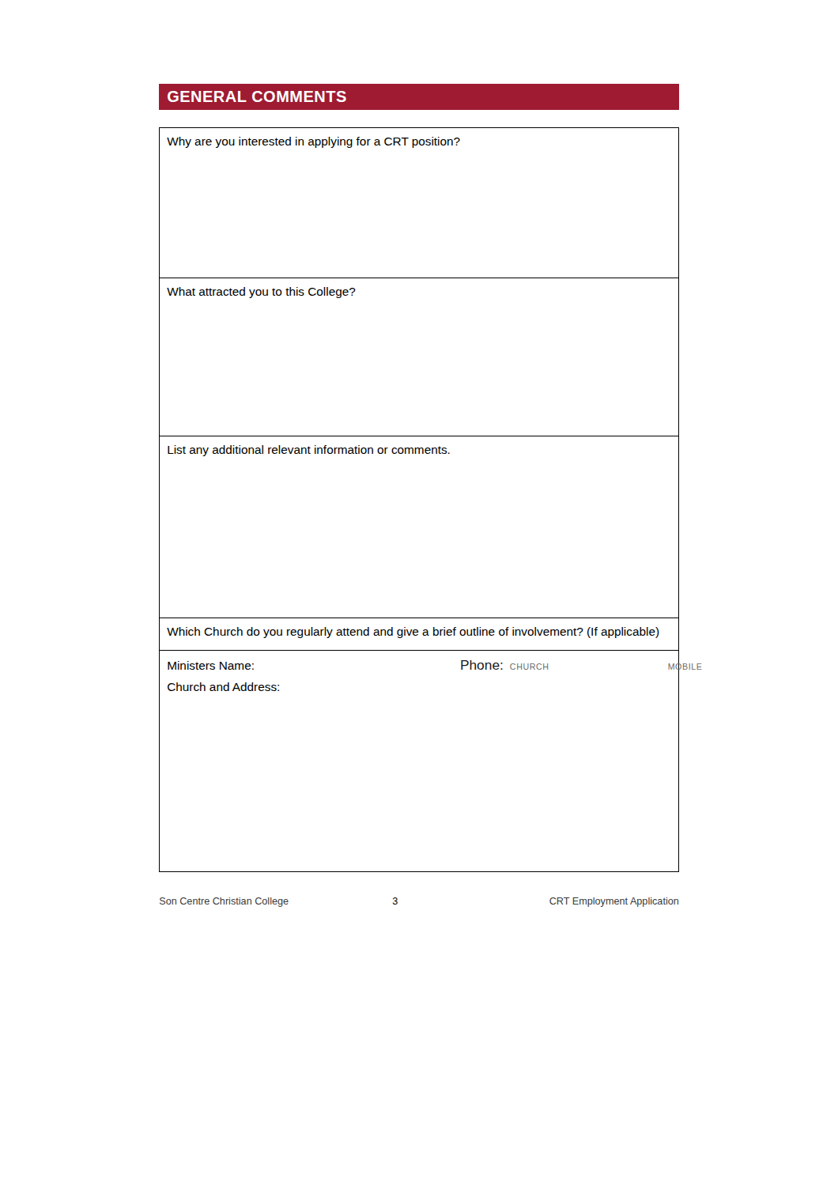GENERAL COMMENTS
| Why are you interested in applying for a CRT position? |
| What attracted you to this College? |
| List any additional relevant information or comments. |
| Which Church do you regularly attend and give a brief outline of involvement? (If applicable) |
| Ministers Name: Phone: Church Mobile Church and Address: |
Son Centre Christian College
3
CRT Employment Application